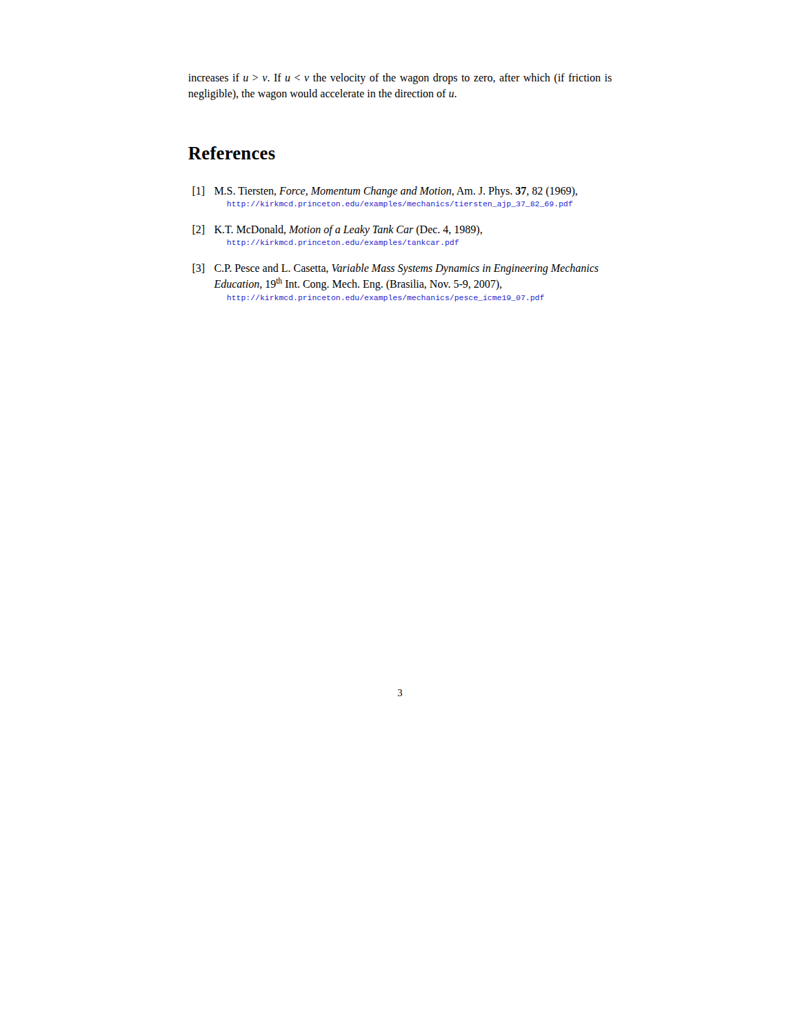increases if u > v. If u < v the velocity of the wagon drops to zero, after which (if friction is negligible), the wagon would accelerate in the direction of u.
References
[1] M.S. Tiersten, Force, Momentum Change and Motion, Am. J. Phys. 37, 82 (1969), http://kirkmcd.princeton.edu/examples/mechanics/tiersten_ajp_37_82_69.pdf
[2] K.T. McDonald, Motion of a Leaky Tank Car (Dec. 4, 1989), http://kirkmcd.princeton.edu/examples/tankcar.pdf
[3] C.P. Pesce and L. Casetta, Variable Mass Systems Dynamics in Engineering Mechanics Education, 19th Int. Cong. Mech. Eng. (Brasilia, Nov. 5-9, 2007), http://kirkmcd.princeton.edu/examples/mechanics/pesce_icme19_07.pdf
3